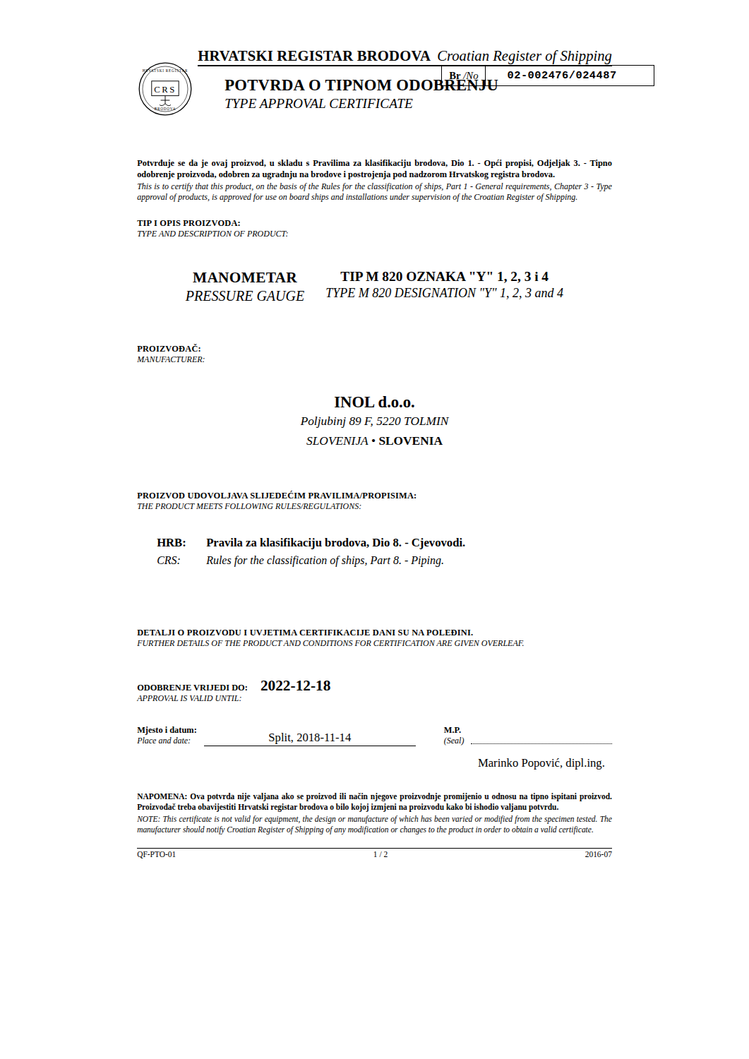HRVATSKI REGISTAR BRODOVA CRS
HRVATSKI REGISTAR BRODOVA Croatian Register of Shipping
POTVRDA O TIPNOM ODOBRENJU
TYPE APPROVAL CERTIFICATE
Br /No
02-002476/024487
Potvrđuje se da je ovaj proizvod, u skladu s Pravilima za klasifikaciju brodova, Dio 1. - Opći propisi, Odjeljak 3. - Tipno odobrenje proizvoda, odobren za ugradnju na brodove i postrojenja pod nadzorom Hrvatskog registra brodova.
This is to certify that this product, on the basis of the Rules for the classification of ships, Part 1 - General requirements, Chapter 3 - Type approval of products, is approved for use on board ships and installations under supervision of the Croatian Register of Shipping.
TIP I OPIS PROIZVODA:
TYPE AND DESCRIPTION OF PRODUCT:
MANOMETAR
PRESSURE GAUGE
TIP M 820 OZNAKA "Y" 1, 2, 3 i 4
TYPE M 820 DESIGNATION "Y" 1, 2, 3 and 4
PROIZVOĐAČ:
MANUFACTURER:
INOL d.o.o.
Poljubinj 89 F, 5220 TOLMIN
SLOVENIJA • SLOVENIA
PROIZVOD UDOVOLJAVA SLIJEDEĆIM PRAVILIMA/PROPISIMA:
THE PRODUCT MEETS FOLLOWING RULES/REGULATIONS:
HRB: Pravila za klasifikaciju brodova, Dio 8. - Cjevovodi.
CRS: Rules for the classification of ships, Part 8. - Piping.
DETALJI O PROIZVODU I UVJETIMA CERTIFIKACIJE DANI SU NA POLEĐINI.
FURTHER DETAILS OF THE PRODUCT AND CONDITIONS FOR CERTIFICATION ARE GIVEN OVERLEAF.
ODOBRENJE VRIJEDI DO:
APPROVAL IS VALID UNTIL:
2022-12-18
Mjesto i datum:
Place and date:
Split, 2018-11-14
M.P.
(Seal)
Marinko Popović, dipl.ing.
NAPOMENA: Ova potvrda nije valjana ako se proizvod ili način njegove proizvodnje promijenio u odnosu na tipno ispitani proizvod. Proizvođač treba obavijestiti Hrvatski registar brodova o bilo kojoj izmjeni na proizvodu kako bi ishodio valjanu potvrdu.
NOTE: This certificate is not valid for equipment, the design or manufacture of which has been varied or modified from the specimen tested. The manufacturer should notify Croatian Register of Shipping of any modification or changes to the product in order to obtain a valid certificate.
QF-PTO-01
1 / 2
2016-07